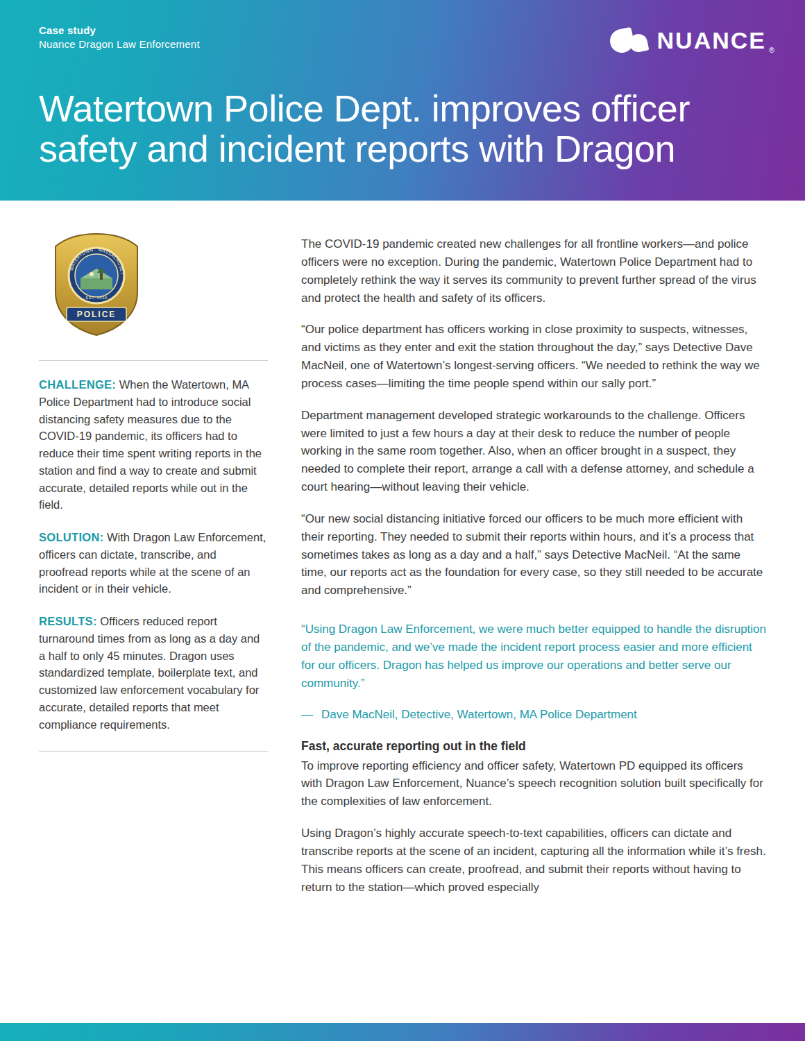Case study Nuance Dragon Law Enforcement
NUANCE®
Watertown Police Dept. improves officer safety and incident reports with Dragon
WATERTOWN · MASSACHUSETTS EST. 1630 POLICE
CHALLENGE: When the Watertown, MA Police Department had to introduce social distancing safety measures due to the COVID-19 pandemic, its officers had to reduce their time spent writing reports in the station and find a way to create and submit accurate, detailed reports while out in the field.
SOLUTION: With Dragon Law Enforcement, officers can dictate, transcribe, and proofread reports while at the scene of an incident or in their vehicle.
RESULTS: Officers reduced report turnaround times from as long as a day and a half to only 45 minutes. Dragon uses standardized template, boilerplate text, and customized law enforcement vocabulary for accurate, detailed reports that meet compliance requirements.
The COVID-19 pandemic created new challenges for all frontline workers—and police officers were no exception. During the pandemic, Watertown Police Department had to completely rethink the way it serves its community to prevent further spread of the virus and protect the health and safety of its officers.
“Our police department has officers working in close proximity to suspects, witnesses, and victims as they enter and exit the station throughout the day,” says Detective Dave MacNeil, one of Watertown’s longest-serving officers. “We needed to rethink the way we process cases—limiting the time people spend within our sally port.”
Department management developed strategic workarounds to the challenge. Officers were limited to just a few hours a day at their desk to reduce the number of people working in the same room together. Also, when an officer brought in a suspect, they needed to complete their report, arrange a call with a defense attorney, and schedule a court hearing—without leaving their vehicle.
“Our new social distancing initiative forced our officers to be much more efficient with their reporting. They needed to submit their reports within hours, and it’s a process that sometimes takes as long as a day and a half,” says Detective MacNeil. “At the same time, our reports act as the foundation for every case, so they still needed to be accurate and comprehensive.”
“Using Dragon Law Enforcement, we were much better equipped to handle the disruption of the pandemic, and we’ve made the incident report process easier and more efficient for our officers. Dragon has helped us improve our operations and better serve our community.”
—Dave MacNeil, Detective, Watertown, MA Police Department
Fast, accurate reporting out in the field
To improve reporting efficiency and officer safety, Watertown PD equipped its officers with Dragon Law Enforcement, Nuance’s speech recognition solution built specifically for the complexities of law enforcement.
Using Dragon’s highly accurate speech-to-text capabilities, officers can dictate and transcribe reports at the scene of an incident, capturing all the information while it’s fresh. This means officers can create, proofread, and submit their reports without having to return to the station—which proved especially